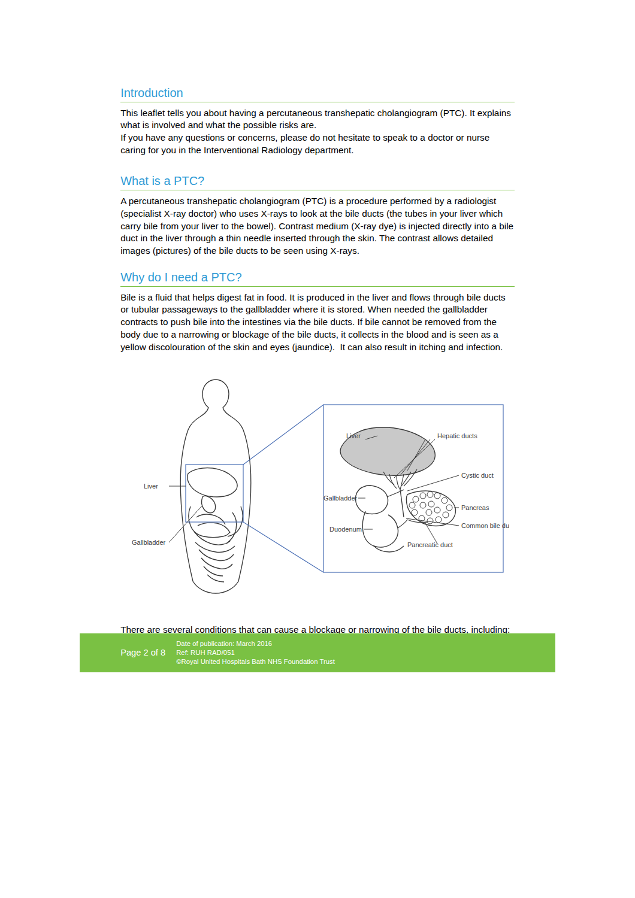Introduction
This leaflet tells you about having a percutaneous transhepatic cholangiogram (PTC). It explains what is involved and what the possible risks are.
If you have any questions or concerns, please do not hesitate to speak to a doctor or nurse caring for you in the Interventional Radiology department.
What is a PTC?
A percutaneous transhepatic cholangiogram (PTC) is a procedure performed by a radiologist (specialist X-ray doctor) who uses X-rays to look at the bile ducts (the tubes in your liver which carry bile from your liver to the bowel). Contrast medium (X-ray dye) is injected directly into a bile duct in the liver through a thin needle inserted through the skin. The contrast allows detailed images (pictures) of the bile ducts to be seen using X-rays.
Why do I need a PTC?
Bile is a fluid that helps digest fat in food. It is produced in the liver and flows through bile ducts or tubular passageways to the gallbladder where it is stored. When needed the gallbladder contracts to push bile into the intestines via the bile ducts. If bile cannot be removed from the body due to a narrowing or blockage of the bile ducts, it collects in the blood and is seen as a yellow discolouration of the skin and eyes (jaundice). It can also result in itching and infection.
Liver Hepatic ducts Cystic duct Gallbladder Duodenum Pancreas Common bile duct Pancreatic duct Liver Gallbladder
There are several conditions that can cause a blockage or narrowing of the bile ducts, including:
Page 2 of 8
Date of publication: March 2016
Ref: RUH RAD/051
©Royal United Hospitals Bath NHS Foundation Trust